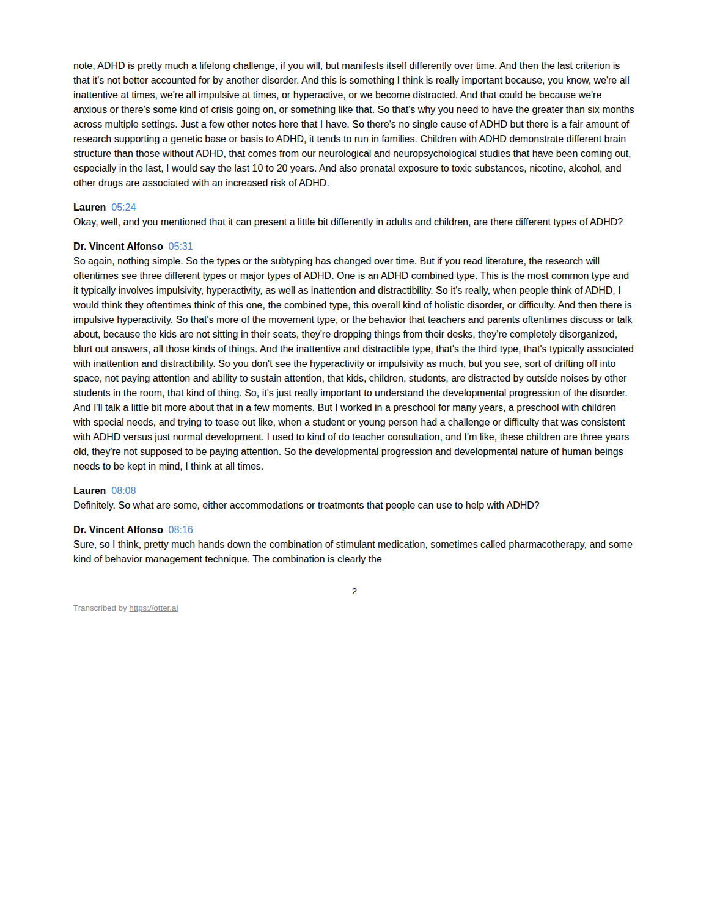note, ADHD is pretty much a lifelong challenge, if you will, but manifests itself differently over time. And then the last criterion is that it's not better accounted for by another disorder. And this is something I think is really important because, you know, we're all inattentive at times, we're all impulsive at times, or hyperactive, or we become distracted. And that could be because we're anxious or there's some kind of crisis going on, or something like that. So that's why you need to have the greater than six months across multiple settings. Just a few other notes here that I have. So there's no single cause of ADHD but there is a fair amount of research supporting a genetic base or basis to ADHD, it tends to run in families. Children with ADHD demonstrate different brain structure than those without ADHD, that comes from our neurological and neuropsychological studies that have been coming out, especially in the last, I would say the last 10 to 20 years. And also prenatal exposure to toxic substances, nicotine, alcohol, and other drugs are associated with an increased risk of ADHD.
Lauren 05:24
Okay, well, and you mentioned that it can present a little bit differently in adults and children, are there different types of ADHD?
Dr. Vincent Alfonso 05:31
So again, nothing simple. So the types or the subtyping has changed over time. But if you read literature, the research will oftentimes see three different types or major types of ADHD. One is an ADHD combined type. This is the most common type and it typically involves impulsivity, hyperactivity, as well as inattention and distractibility. So it's really, when people think of ADHD, I would think they oftentimes think of this one, the combined type, this overall kind of holistic disorder, or difficulty. And then there is impulsive hyperactivity. So that's more of the movement type, or the behavior that teachers and parents oftentimes discuss or talk about, because the kids are not sitting in their seats, they're dropping things from their desks, they're completely disorganized, blurt out answers, all those kinds of things. And the inattentive and distractible type, that's the third type, that's typically associated with inattention and distractibility. So you don't see the hyperactivity or impulsivity as much, but you see, sort of drifting off into space, not paying attention and ability to sustain attention, that kids, children, students, are distracted by outside noises by other students in the room, that kind of thing. So, it's just really important to understand the developmental progression of the disorder. And I'll talk a little bit more about that in a few moments. But I worked in a preschool for many years, a preschool with children with special needs, and trying to tease out like, when a student or young person had a challenge or difficulty that was consistent with ADHD versus just normal development. I used to kind of do teacher consultation, and I'm like, these children are three years old, they're not supposed to be paying attention. So the developmental progression and developmental nature of human beings needs to be kept in mind, I think at all times.
Lauren 08:08
Definitely. So what are some, either accommodations or treatments that people can use to help with ADHD?
Dr. Vincent Alfonso 08:16
Sure, so I think, pretty much hands down the combination of stimulant medication, sometimes called pharmacotherapy, and some kind of behavior management technique. The combination is clearly the
2
Transcribed by https://otter.ai